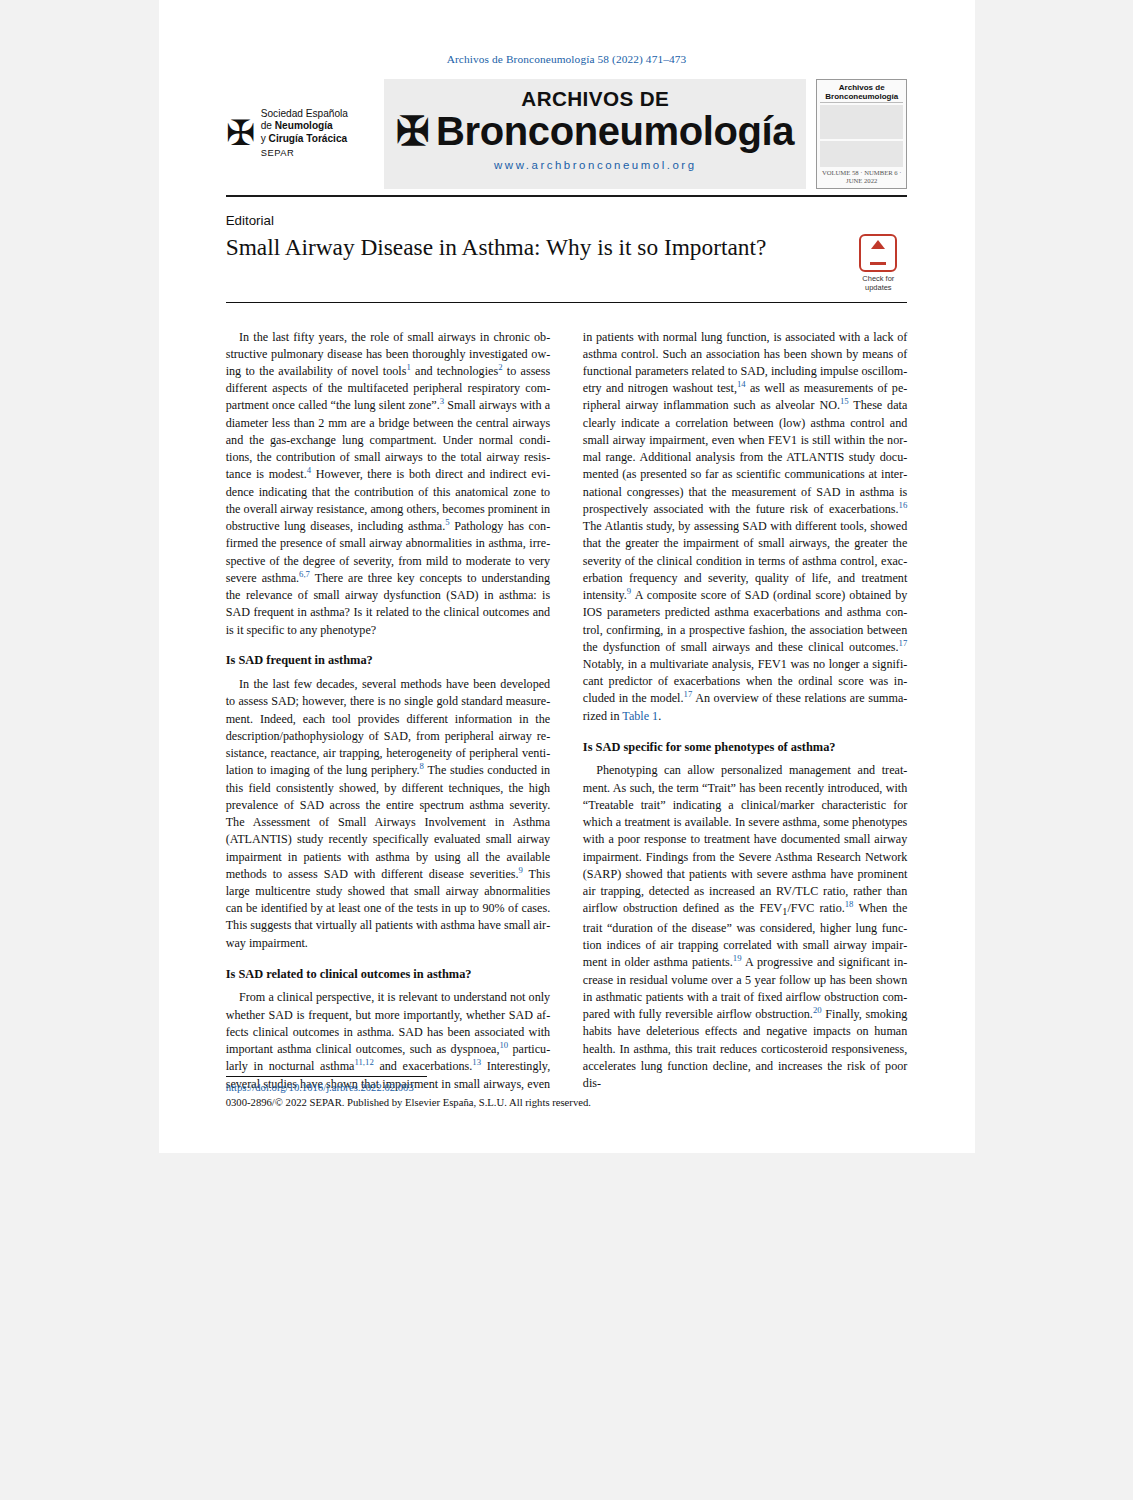Archivos de Bronconeumología 58 (2022) 471–473
✠
Sociedad Española
de Neumología
y Cirugía Torácica
SEPAR
ARCHIVOS DE
✠Bronconeumología
www.archbronconeumol.org
Archivos de Bronconeumología
VOLUME 58 · NUMBER 6 · JUNE 2022
Editorial
Small Airway Disease in Asthma: Why is it so Important?
Check for
updates
In the last fifty years, the role of small airways in chronic obstructive pulmonary disease has been thoroughly investigated owing to the availability of novel tools1 and technologies2 to assess different aspects of the multifaceted peripheral respiratory compartment once called “the lung silent zone”.3 Small airways with a diameter less than 2 mm are a bridge between the central airways and the gas-exchange lung compartment. Under normal conditions, the contribution of small airways to the total airway resistance is modest.4 However, there is both direct and indirect evidence indicating that the contribution of this anatomical zone to the overall airway resistance, among others, becomes prominent in obstructive lung diseases, including asthma.5 Pathology has confirmed the presence of small airway abnormalities in asthma, irrespective of the degree of severity, from mild to moderate to very severe asthma.6,7 There are three key concepts to understanding the relevance of small airway dysfunction (SAD) in asthma: is SAD frequent in asthma? Is it related to the clinical outcomes and is it specific to any phenotype?
Is SAD frequent in asthma?
In the last few decades, several methods have been developed to assess SAD; however, there is no single gold standard measurement. Indeed, each tool provides different information in the description/pathophysiology of SAD, from peripheral airway resistance, reactance, air trapping, heterogeneity of peripheral ventilation to imaging of the lung periphery.8 The studies conducted in this field consistently showed, by different techniques, the high prevalence of SAD across the entire spectrum asthma severity. The Assessment of Small Airways Involvement in Asthma (ATLANTIS) study recently specifically evaluated small airway impairment in patients with asthma by using all the available methods to assess SAD with different disease severities.9 This large multicentre study showed that small airway abnormalities can be identified by at least one of the tests in up to 90% of cases. This suggests that virtually all patients with asthma have small airway impairment.
Is SAD related to clinical outcomes in asthma?
From a clinical perspective, it is relevant to understand not only whether SAD is frequent, but more importantly, whether SAD affects clinical outcomes in asthma. SAD has been associated with important asthma clinical outcomes, such as dyspnoea,10 particularly in nocturnal asthma11,12 and exacerbations.13 Interestingly, several studies have shown that impairment in small airways, even in patients with normal lung function, is associated with a lack of asthma control. Such an association has been shown by means of functional parameters related to SAD, including impulse oscillometry and nitrogen washout test,14 as well as measurements of peripheral airway inflammation such as alveolar NO.15 These data clearly indicate a correlation between (low) asthma control and small airway impairment, even when FEV1 is still within the normal range. Additional analysis from the ATLANTIS study documented (as presented so far as scientific communications at international congresses) that the measurement of SAD in asthma is prospectively associated with the future risk of exacerbations.16 The Atlantis study, by assessing SAD with different tools, showed that the greater the impairment of small airways, the greater the severity of the clinical condition in terms of asthma control, exacerbation frequency and severity, quality of life, and treatment intensity.9 A composite score of SAD (ordinal score) obtained by IOS parameters predicted asthma exacerbations and asthma control, confirming, in a prospective fashion, the association between the dysfunction of small airways and these clinical outcomes.17 Notably, in a multivariate analysis, FEV1 was no longer a significant predictor of exacerbations when the ordinal score was included in the model.17 An overview of these relations are summarized in Table 1.
Is SAD specific for some phenotypes of asthma?
Phenotyping can allow personalized management and treatment. As such, the term “Trait” has been recently introduced, with “Treatable trait” indicating a clinical/marker characteristic for which a treatment is available. In severe asthma, some phenotypes with a poor response to treatment have documented small airway impairment. Findings from the Severe Asthma Research Network (SARP) showed that patients with severe asthma have prominent air trapping, detected as increased an RV/TLC ratio, rather than airflow obstruction defined as the FEV1/FVC ratio.18 When the trait “duration of the disease” was considered, higher lung function indices of air trapping correlated with small airway impairment in older asthma patients.19 A progressive and significant increase in residual volume over a 5 year follow up has been shown in asthmatic patients with a trait of fixed airflow obstruction compared with fully reversible airflow obstruction.20 Finally, smoking habits have deleterious effects and negative impacts on human health. In asthma, this trait reduces corticosteroid responsiveness, accelerates lung function decline, and increases the risk of poor dis-
https://doi.org/10.1016/j.arbres.2022.02.003
0300-2896/© 2022 SEPAR. Published by Elsevier España, S.L.U. All rights reserved.